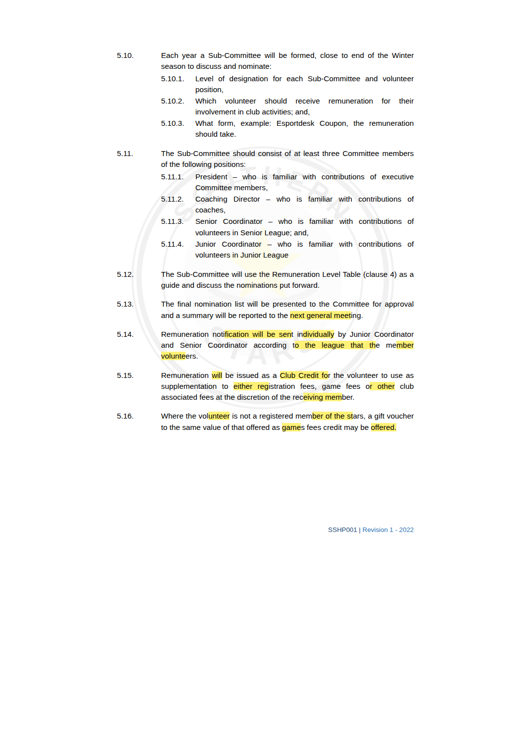SOUTHERN STARS
5.10.
Each year a Sub-Committee will be formed, close to end of the Winter season to discuss and nominate:
5.10.1.
Level of designation for each Sub-Committee and volunteer position,
5.10.2.
Which volunteer should receive remuneration for their involvement in club activities; and,
5.10.3.
What form, example: Esportdesk Coupon, the remuneration should take.
5.11.
The Sub-Committee should consist of at least three Committee members of the following positions:
5.11.1.
President – who is familiar with contributions of executive Committee members,
5.11.2.
Coaching Director – who is familiar with contributions of coaches,
5.11.3.
Senior Coordinator – who is familiar with contributions of volunteers in Senior League; and,
5.11.4.
Junior Coordinator – who is familiar with contributions of volunteers in Junior League
5.12.
The Sub-Committee will use the Remuneration Level Table (clause 4) as a guide and discuss the nominations put forward.
5.13.
The final nomination list will be presented to the Committee for approval and a summary will be reported to the next general meeting.
5.14.
Remuneration notification will be sent individually by Junior Coordinator and Senior Coordinator according to the league that the member volunteers.
5.15.
Remuneration will be issued as a Club Credit for the volunteer to use as supplementation to either registration fees, game fees or other club associated fees at the discretion of the receiving member.
5.16.
Where the volunteer is not a registered member of the stars, a gift voucher to the same value of that offered as games fees credit may be offered.
SSHP001 | Revision 1 - 2022